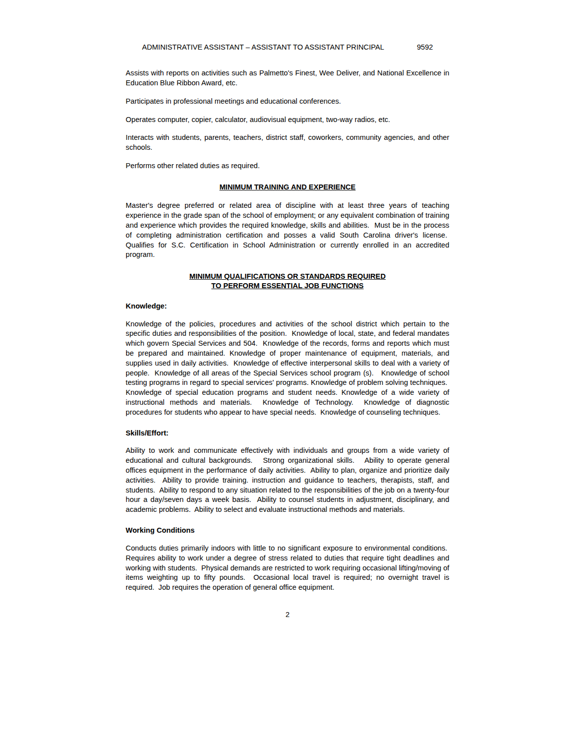ADMINISTRATIVE ASSISTANT – ASSISTANT TO ASSISTANT PRINCIPAL9592
Assists with reports on activities such as Palmetto's Finest, Wee Deliver, and National Excellence in Education Blue Ribbon Award, etc.
Participates in professional meetings and educational conferences.
Operates computer, copier, calculator, audiovisual equipment, two-way radios, etc.
Interacts with students, parents, teachers, district staff, coworkers, community agencies, and other schools.
Performs other related duties as required.
MINIMUM TRAINING AND EXPERIENCE
Master's degree preferred or related area of discipline with at least three years of teaching experience in the grade span of the school of employment; or any equivalent combination of training and experience which provides the required knowledge, skills and abilities. Must be in the process of completing administration certification and posses a valid South Carolina driver's license. Qualifies for S.C. Certification in School Administration or currently enrolled in an accredited program.
MINIMUM QUALIFICATIONS OR STANDARDS REQUIRED
TO PERFORM ESSENTIAL JOB FUNCTIONS
Knowledge:
Knowledge of the policies, procedures and activities of the school district which pertain to the specific duties and responsibilities of the position. Knowledge of local, state, and federal mandates which govern Special Services and 504. Knowledge of the records, forms and reports which must be prepared and maintained. Knowledge of proper maintenance of equipment, materials, and supplies used in daily activities. Knowledge of effective interpersonal skills to deal with a variety of people. Knowledge of all areas of the Special Services school program (s). Knowledge of school testing programs in regard to special services' programs. Knowledge of problem solving techniques. Knowledge of special education programs and student needs. Knowledge of a wide variety of instructional methods and materials. Knowledge of Technology. Knowledge of diagnostic procedures for students who appear to have special needs. Knowledge of counseling techniques.
Skills/Effort:
Ability to work and communicate effectively with individuals and groups from a wide variety of educational and cultural backgrounds. Strong organizational skills. Ability to operate general offices equipment in the performance of daily activities. Ability to plan, organize and prioritize daily activities. Ability to provide training. instruction and guidance to teachers, therapists, staff, and students. Ability to respond to any situation related to the responsibilities of the job on a twenty-four hour a day/seven days a week basis. Ability to counsel students in adjustment, disciplinary, and academic problems. Ability to select and evaluate instructional methods and materials.
Working Conditions
Conducts duties primarily indoors with little to no significant exposure to environmental conditions. Requires ability to work under a degree of stress related to duties that require tight deadlines and working with students. Physical demands are restricted to work requiring occasional lifting/moving of items weighting up to fifty pounds. Occasional local travel is required; no overnight travel is required. Job requires the operation of general office equipment.
2